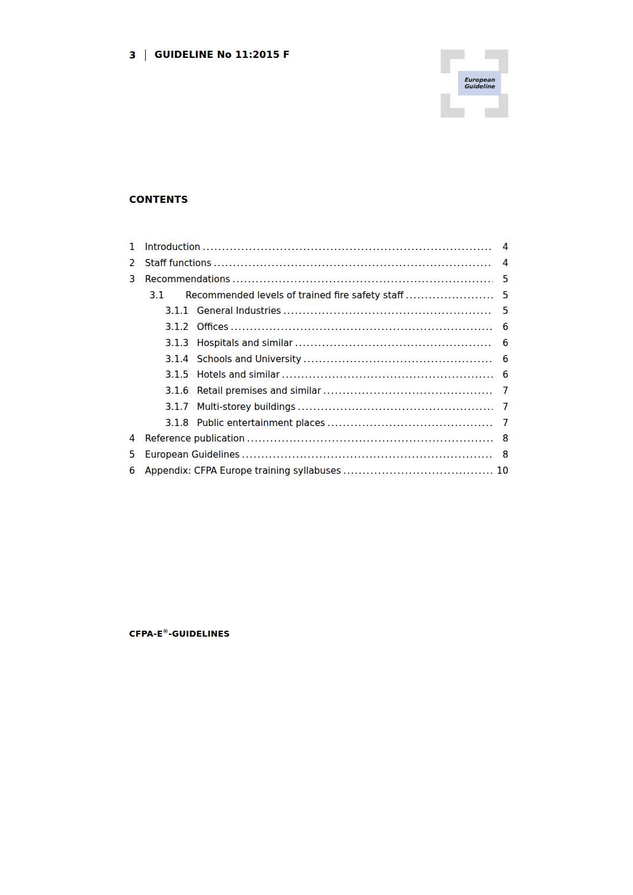3
GUIDELINE No 11:2015 F
European
Guideline
CONTENTS
1 Introduction .................................................................................................................. 4
2 Staff functions .............................................................................................................. 4
3 Recommendations ......................................................................................................... 5
3.1 Recommended levels of trained fire safety staff ......................................................... 5
3.1.1 General Industries ................................................................................................ 5
3.1.2 Offices ................................................................................................................. 6
3.1.3 Hospitals and similar ........................................................................................... 6
3.1.4 Schools and University ......................................................................................... 6
3.1.5 Hotels and similar ................................................................................................ 6
3.1.6 Retail premises and similar .................................................................................. 7
3.1.7 Multi-storey buildings ........................................................................................... 7
3.1.8 Public entertainment places ................................................................................. 7
4 Reference publication ..................................................................................................... 8
5 European Guidelines ..................................................................................................... 8
6 Appendix: CFPA Europe training syllabuses ..................................................................... 10
CFPA-E®-GUIDELINES